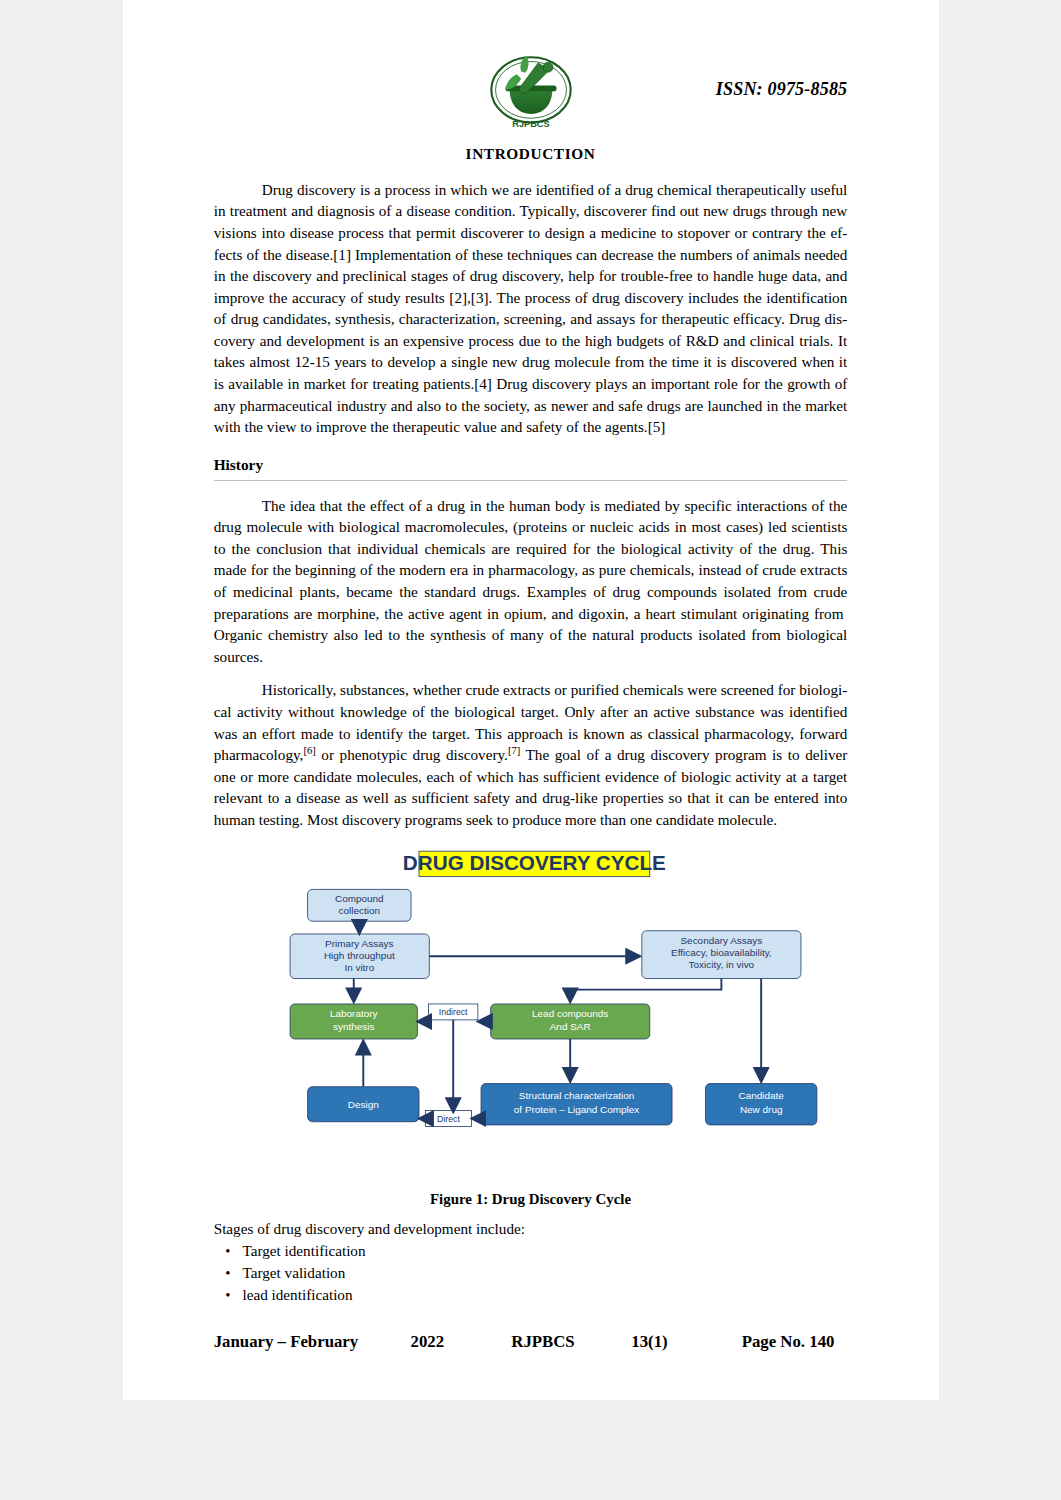RJPBCS
ISSN: 0975-8585
INTRODUCTION
Drug discovery is a process in which we are identified of a drug chemical therapeutically useful in treatment and diagnosis of a disease condition. Typically, discoverer find out new drugs through new visions into disease process that permit discoverer to design a medicine to stopover or contrary the effects of the disease.[1] Implementation of these techniques can decrease the numbers of animals needed in the discovery and preclinical stages of drug discovery, help for trouble-free to handle huge data, and improve the accuracy of study results [2],[3]. The process of drug discovery includes the identification of drug candidates, synthesis, characterization, screening, and assays for therapeutic efficacy. Drug discovery and development is an expensive process due to the high budgets of R&D and clinical trials. It takes almost 12-15 years to develop a single new drug molecule from the time it is discovered when it is available in market for treating patients.[4] Drug discovery plays an important role for the growth of any pharmaceutical industry and also to the society, as newer and safe drugs are launched in the market with the view to improve the therapeutic value and safety of the agents.[5]
History
The idea that the effect of a drug in the human body is mediated by specific interactions of the drug molecule with biological macromolecules, (proteins or nucleic acids in most cases) led scientists to the conclusion that individual chemicals are required for the biological activity of the drug. This made for the beginning of the modern era in pharmacology, as pure chemicals, instead of crude extracts of medicinal plants, became the standard drugs. Examples of drug compounds isolated from crude preparations are morphine, the active agent in opium, and digoxin, a heart stimulant originating from Organic chemistry also led to the synthesis of many of the natural products isolated from biological sources.
Historically, substances, whether crude extracts or purified chemicals were screened for biological activity without knowledge of the biological target. Only after an active substance was identified was an effort made to identify the target. This approach is known as classical pharmacology, forward pharmacology,[6] or phenotypic drug discovery.[7] The goal of a drug discovery program is to deliver one or more candidate molecules, each of which has sufficient evidence of biologic activity at a target relevant to a disease as well as sufficient safety and drug-like properties so that it can be entered into human testing. Most discovery programs seek to produce more than one candidate molecule.
DRUG DISCOVERY CYCLE Compound collection Primary Assays High throughput In vitro Secondary Assays Efficacy, bioavailability, Toxicity, in vivo Laboratory synthesis Indirect Lead compounds And SAR Design Direct Structural characterization of Protein – Ligand Complex Candidate New drug
Figure 1: Drug Discovery Cycle
Stages of drug discovery and development include:
Target identification
Target validation
lead identification
January – February 2022 RJPBCS 13(1) Page No. 140